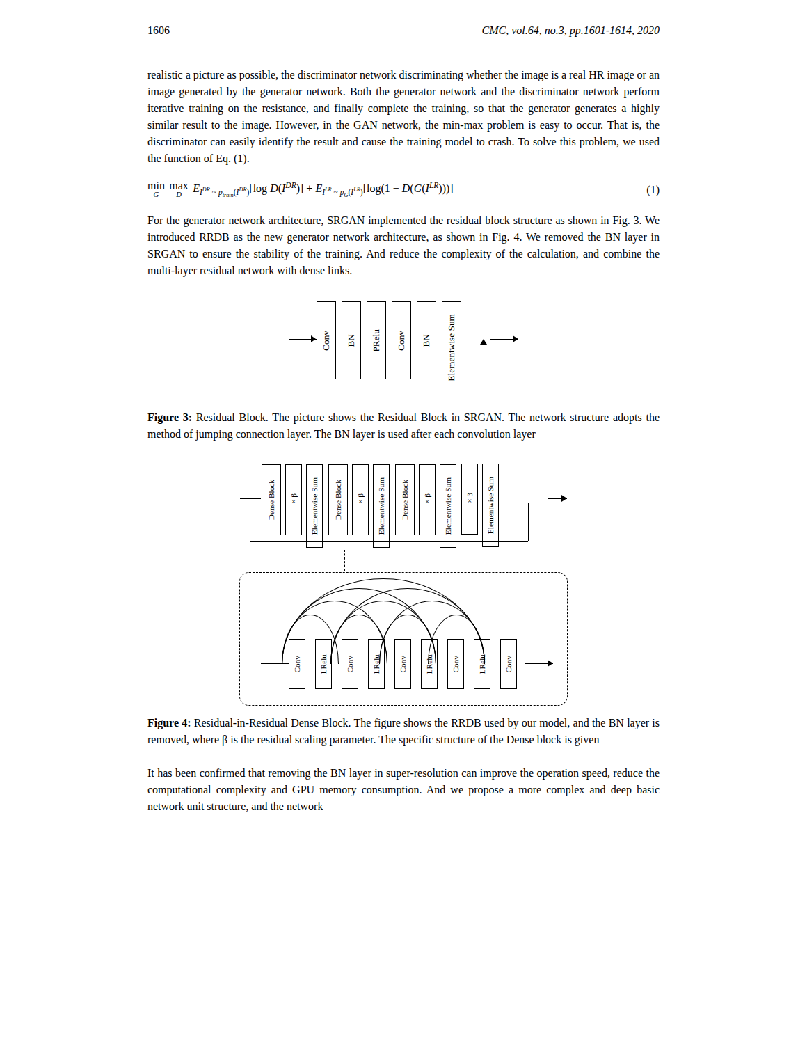1606 CMC, vol.64, no.3, pp.1601-1614, 2020
realistic a picture as possible, the discriminator network discriminating whether the image is a real HR image or an image generated by the generator network. Both the generator network and the discriminator network perform iterative training on the resistance, and finally complete the training, so that the generator generates a highly similar result to the image. However, in the GAN network, the min-max problem is easy to occur. That is, the discriminator can easily identify the result and cause the training model to crash. To solve this problem, we used the function of Eq. (1).
min G max D EIDR ~ ptrain(IDR)[log D(IDR)] + EILR ~ pG(ILR)[log(1 − D(G(ILR)))]
(1)
For the generator network architecture, SRGAN implemented the residual block structure as shown in Fig. 3. We introduced RRDB as the new generator network architecture, as shown in Fig. 4. We removed the BN layer in SRGAN to ensure the stability of the training. And reduce the complexity of the calculation, and combine the multi-layer residual network with dense links.
Conv
BN
PRelu
Conv
BN
Elementwise Sum
Figure 3: Residual Block. The picture shows the Residual Block in SRGAN. The network structure adopts the method of jumping connection layer. The BN layer is used after each convolution layer
Dense Block
×β
Elementwise Sum
Dense Block
×β
Elementwise Sum
Dense Block
×β
Elementwise Sum
×β
Elementwise Sum
Conv
LRelu
Conv
LRelu
Conv
LRelu
Conv
LRelu
Conv
Figure 4: Residual-in-Residual Dense Block. The figure shows the RRDB used by our model, and the BN layer is removed, where β is the residual scaling parameter. The specific structure of the Dense block is given
It has been confirmed that removing the BN layer in super-resolution can improve the operation speed, reduce the computational complexity and GPU memory consumption. And we propose a more complex and deep basic network unit structure, and the network